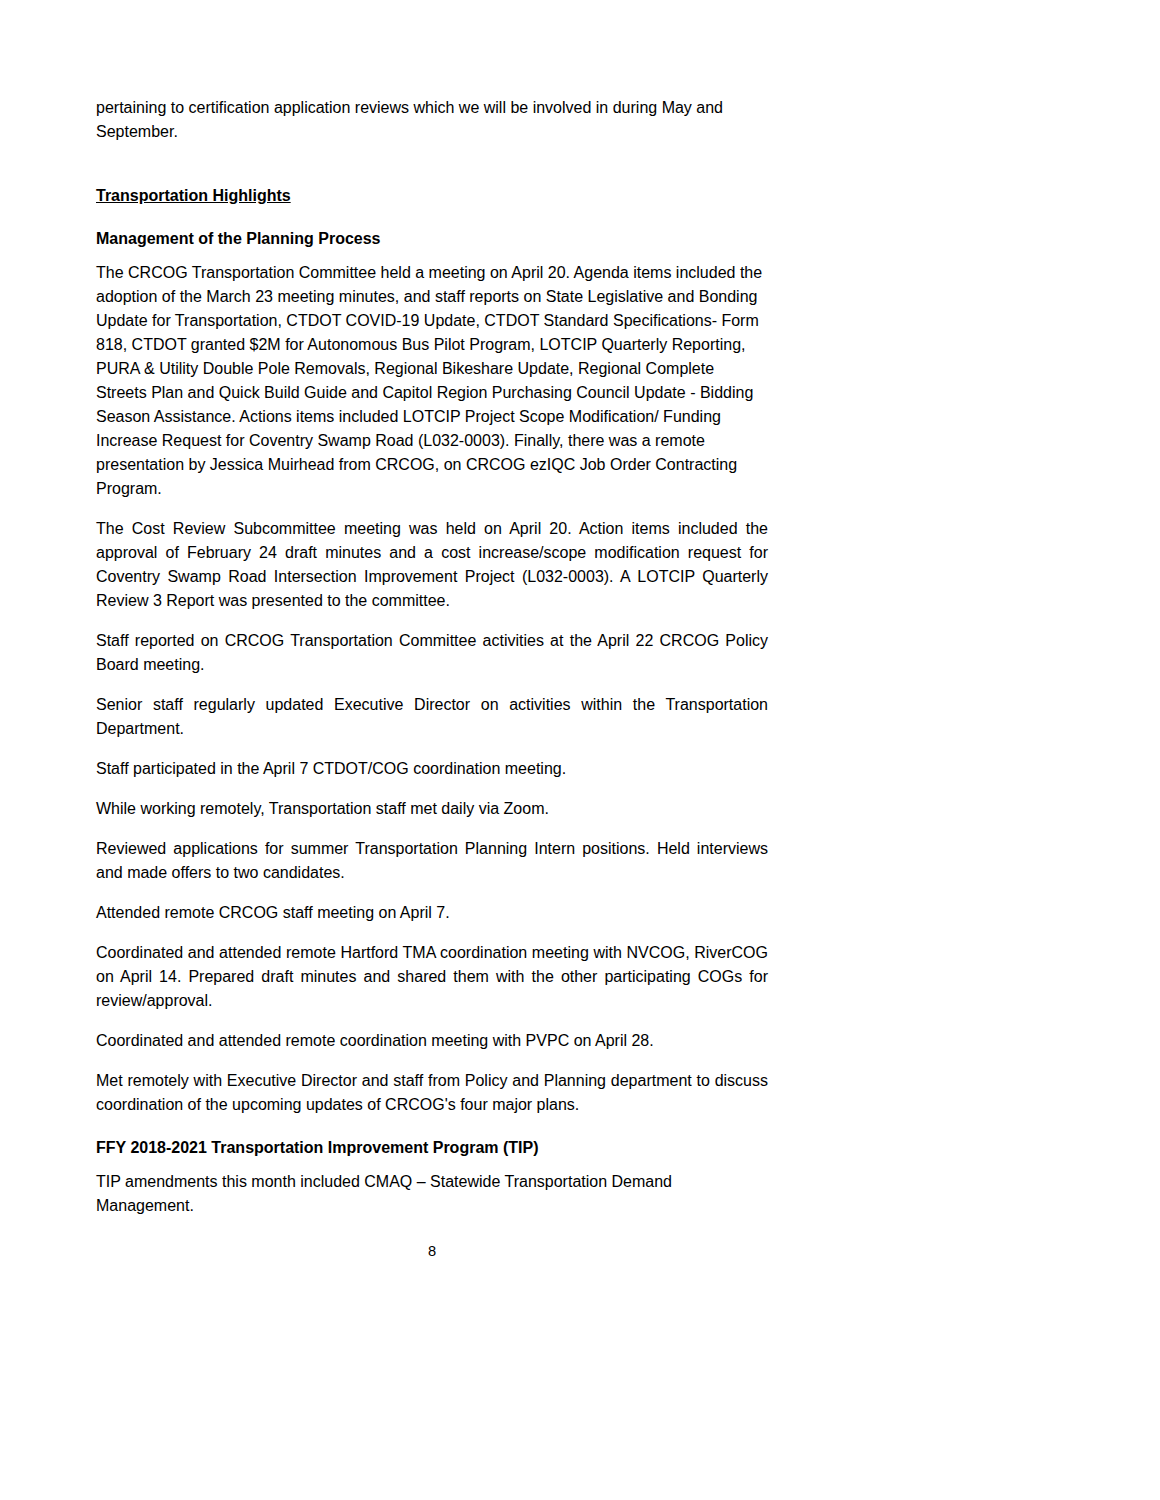pertaining to certification application reviews which we will be involved in during May and September.
Transportation Highlights
Management of the Planning Process
The CRCOG Transportation Committee held a meeting on April 20. Agenda items included the adoption of the March 23 meeting minutes, and staff reports on State Legislative and Bonding Update for Transportation, CTDOT COVID-19 Update, CTDOT Standard Specifications- Form 818, CTDOT granted $2M for Autonomous Bus Pilot Program, LOTCIP Quarterly Reporting, PURA & Utility Double Pole Removals, Regional Bikeshare Update, Regional Complete Streets Plan and Quick Build Guide and Capitol Region Purchasing Council Update - Bidding Season Assistance. Actions items included LOTCIP Project Scope Modification/ Funding Increase Request for Coventry Swamp Road (L032-0003). Finally, there was a remote presentation by Jessica Muirhead from CRCOG, on CRCOG ezIQC Job Order Contracting Program.
The Cost Review Subcommittee meeting was held on April 20. Action items included the approval of February 24 draft minutes and a cost increase/scope modification request for Coventry Swamp Road Intersection Improvement Project (L032-0003). A LOTCIP Quarterly Review 3 Report was presented to the committee.
Staff reported on CRCOG Transportation Committee activities at the April 22 CRCOG Policy Board meeting.
Senior staff regularly updated Executive Director on activities within the Transportation Department.
Staff participated in the April 7 CTDOT/COG coordination meeting.
While working remotely, Transportation staff met daily via Zoom.
Reviewed applications for summer Transportation Planning Intern positions. Held interviews and made offers to two candidates.
Attended remote CRCOG staff meeting on April 7.
Coordinated and attended remote Hartford TMA coordination meeting with NVCOG, RiverCOG on April 14. Prepared draft minutes and shared them with the other participating COGs for review/approval.
Coordinated and attended remote coordination meeting with PVPC on April 28.
Met remotely with Executive Director and staff from Policy and Planning department to discuss coordination of the upcoming updates of CRCOG's four major plans.
FFY 2018-2021 Transportation Improvement Program (TIP)
TIP amendments this month included CMAQ – Statewide Transportation Demand Management.
8